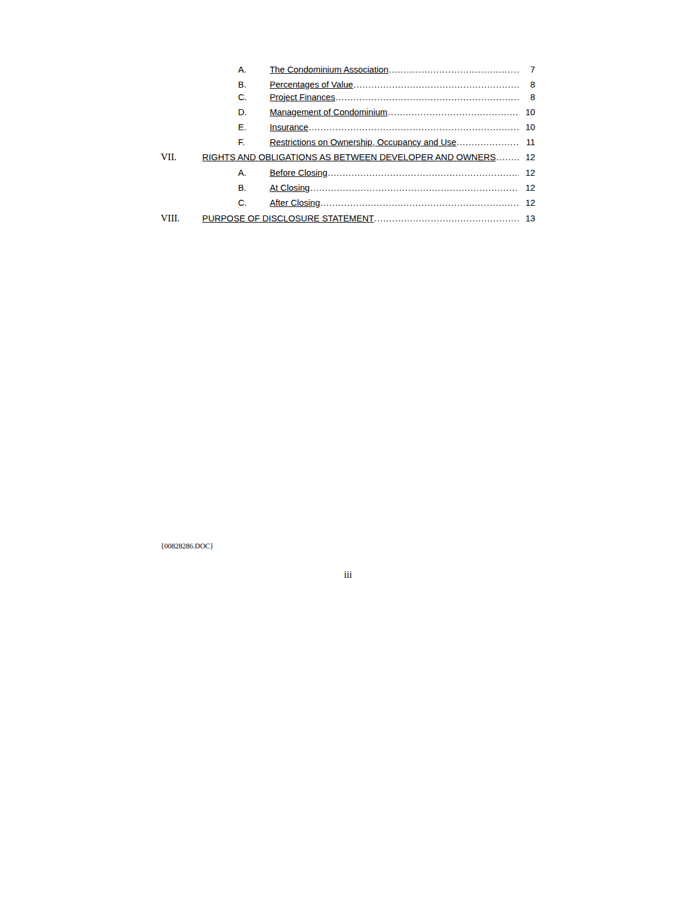A. The Condominium Association ........................................................................................... 7
B. Percentages of Value ......................................................................................................... 8
C. Project Finances .............................................................................................................. 8
D. Management of Condominium ......................................................................................... 10
E. Insurance ..................................................................................................................... 10
F. Restrictions on Ownership, Occupancy and Use ............................................................ 11
VII. RIGHTS AND OBLIGATIONS AS BETWEEN DEVELOPER AND OWNERS ......................................... 12
A. Before Closing ................................................................................................................ 12
B. At Closing ..................................................................................................................... 12
C. After Closing .................................................................................................................. 12
VIII. PURPOSE OF DISCLOSURE STATEMENT ......................................................................................... 13
{00828286.DOC}
iii